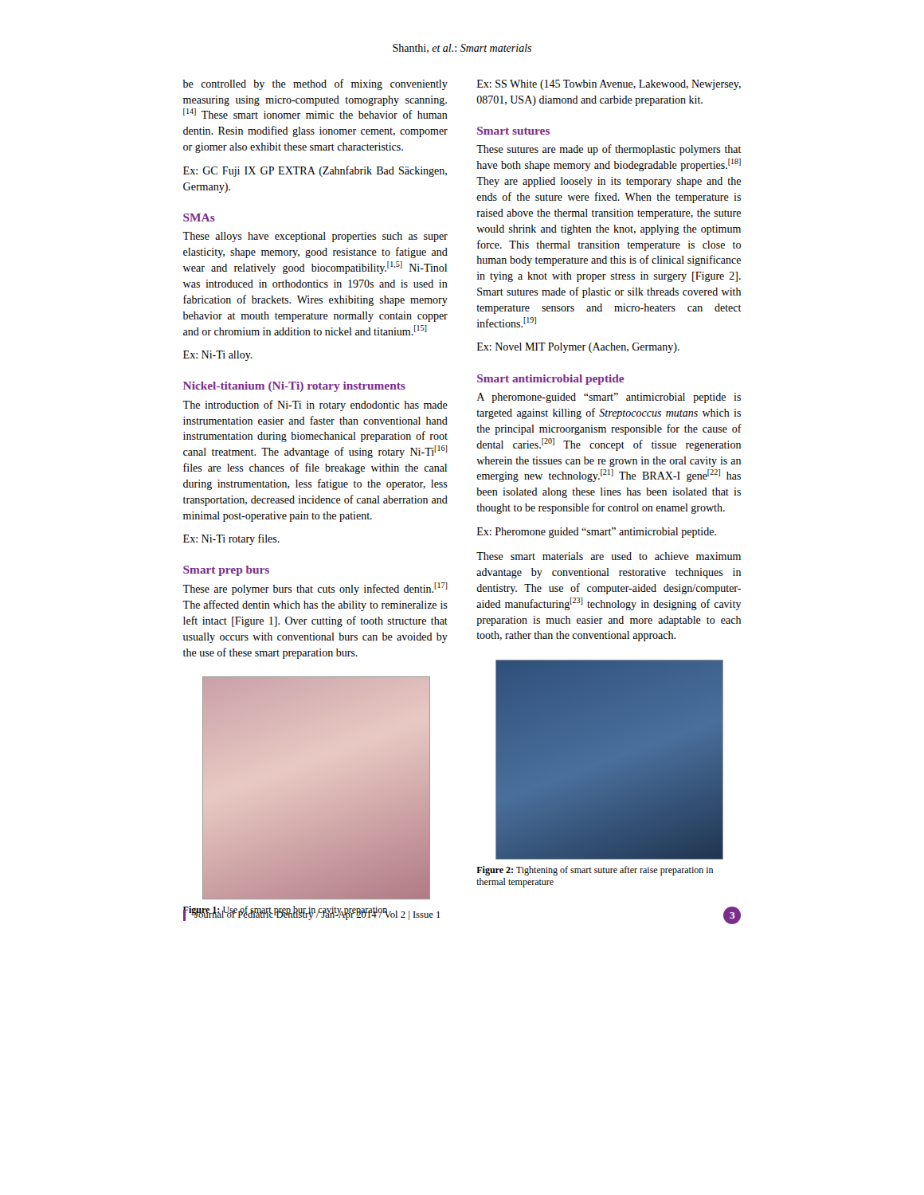Shanthi, et al.: Smart materials
be controlled by the method of mixing conveniently measuring using micro-computed tomography scanning.[14] These smart ionomer mimic the behavior of human dentin. Resin modified glass ionomer cement, compomer or giomer also exhibit these smart characteristics.
Ex: GC Fuji IX GP EXTRA (Zahnfabrik Bad Säckingen, Germany).
SMAs
These alloys have exceptional properties such as super elasticity, shape memory, good resistance to fatigue and wear and relatively good biocompatibility.[1,5] Ni-Tinol was introduced in orthodontics in 1970s and is used in fabrication of brackets. Wires exhibiting shape memory behavior at mouth temperature normally contain copper and or chromium in addition to nickel and titanium.[15]
Ex: Ni-Ti alloy.
Nickel-titanium (Ni-Ti) rotary instruments
The introduction of Ni-Ti in rotary endodontic has made instrumentation easier and faster than conventional hand instrumentation during biomechanical preparation of root canal treatment. The advantage of using rotary Ni-Ti[16] files are less chances of file breakage within the canal during instrumentation, less fatigue to the operator, less transportation, decreased incidence of canal aberration and minimal post-operative pain to the patient.
Ex: Ni-Ti rotary files.
Smart prep burs
These are polymer burs that cuts only infected dentin.[17] The affected dentin which has the ability to remineralize is left intact [Figure 1]. Over cutting of tooth structure that usually occurs with conventional burs can be avoided by the use of these smart preparation burs.
Figure 1: Use of smart prep bur in cavity preparation
Ex: SS White (145 Towbin Avenue, Lakewood, Newjersey, 08701, USA) diamond and carbide preparation kit.
Smart sutures
These sutures are made up of thermoplastic polymers that have both shape memory and biodegradable properties.[18] They are applied loosely in its temporary shape and the ends of the suture were fixed. When the temperature is raised above the thermal transition temperature, the suture would shrink and tighten the knot, applying the optimum force. This thermal transition temperature is close to human body temperature and this is of clinical significance in tying a knot with proper stress in surgery [Figure 2]. Smart sutures made of plastic or silk threads covered with temperature sensors and micro-heaters can detect infections.[19]
Ex: Novel MIT Polymer (Aachen, Germany).
Smart antimicrobial peptide
A pheromone-guided “smart” antimicrobial peptide is targeted against killing of Streptococcus mutans which is the principal microorganism responsible for the cause of dental caries.[20] The concept of tissue regeneration wherein the tissues can be re grown in the oral cavity is an emerging new technology.[21] The BRAX-I gene[22] has been isolated along these lines has been isolated that is thought to be responsible for control on enamel growth.
Ex: Pheromone guided “smart” antimicrobial peptide.
These smart materials are used to achieve maximum advantage by conventional restorative techniques in dentistry. The use of computer-aided design/computer-aided manufacturing[23] technology in designing of cavity preparation is much easier and more adaptable to each tooth, rather than the conventional approach.
Figure 2: Tightening of smart suture after raise preparation in thermal temperature
Journal of Pediatric Dentistry / Jan-Apr 2014 / Vol 2 | Issue 1
3